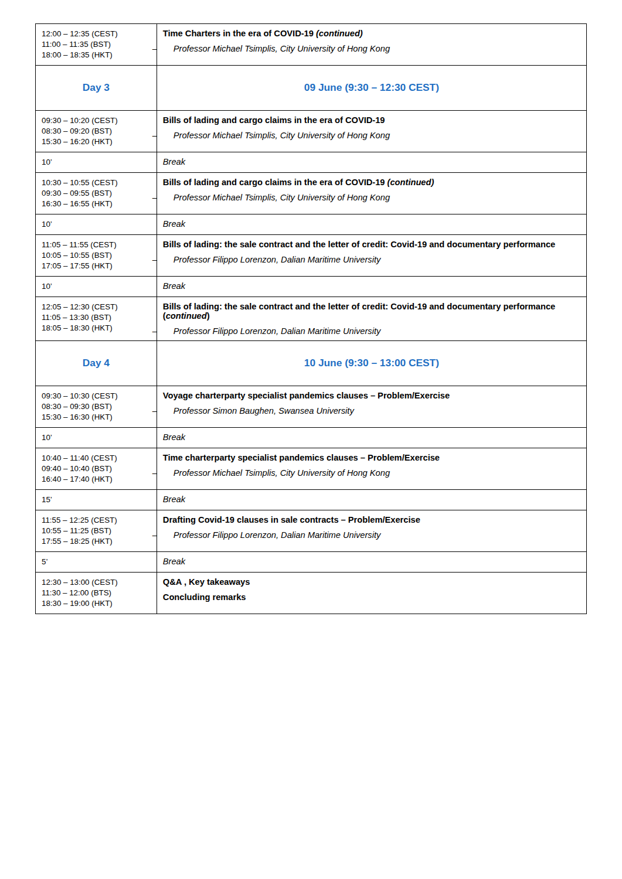| 12:00 – 12:35 (CEST) 11:00 – 11:35 (BST) 18:00 – 18:35 (HKT) | Time Charters in the era of COVID-19 (continued) – Professor Michael Tsimplis, City University of Hong Kong |
| Day 3 | 09 June (9:30 – 12:30 CEST) |
| 09:30 – 10:20 (CEST) 08:30 – 09:20 (BST) 15:30 – 16:20 (HKT) | Bills of lading and cargo claims in the era of COVID-19 – Professor Michael Tsimplis, City University of Hong Kong |
| 10’ | Break |
| 10:30 – 10:55 (CEST) 09:30 – 09:55 (BST) 16:30 – 16:55 (HKT) | Bills of lading and cargo claims in the era of COVID-19 (continued) – Professor Michael Tsimplis, City University of Hong Kong |
| 10’ | Break |
| 11:05 – 11:55 (CEST) 10:05 – 10:55 (BST) 17:05 – 17:55 (HKT) | Bills of lading: the sale contract and the letter of credit: Covid-19 and documentary performance – Professor Filippo Lorenzon, Dalian Maritime University |
| 10’ | Break |
| 12:05 – 12:30 (CEST) 11:05 – 13:30 (BST) 18:05 – 18:30 (HKT) | Bills of lading: the sale contract and the letter of credit: Covid-19 and documentary performance ( continued ) – Professor Filippo Lorenzon, Dalian Maritime University |
| Day 4 | 10 June (9:30 – 13:00 CEST) |
| 09:30 – 10:30 (CEST) 08:30 – 09:30 (BST) 15:30 – 16:30 (HKT) | Voyage charterparty specialist pandemics clauses – Problem/Exercise – Professor Simon Baughen, Swansea University |
| 10’ | Break |
| 10:40 – 11:40 (CEST) 09:40 – 10:40 (BST) 16:40 – 17:40 (HKT) | Time charterparty specialist pandemics clauses – Problem/Exercise – Professor Michael Tsimplis, City University of Hong Kong |
| 15’ | Break |
| 11:55 – 12:25 (CEST) 10:55 – 11:25 (BST) 17:55 – 18:25 (HKT) | Drafting Covid-19 clauses in sale contracts – Problem/Exercise – Professor Filippo Lorenzon, Dalian Maritime University |
| 5’ | Break |
| 12:30 – 13:00 (CEST) 11:30 – 12:00 (BTS) 18:30 – 19:00 (HKT) | Q&A , Key takeaways Concluding remarks |